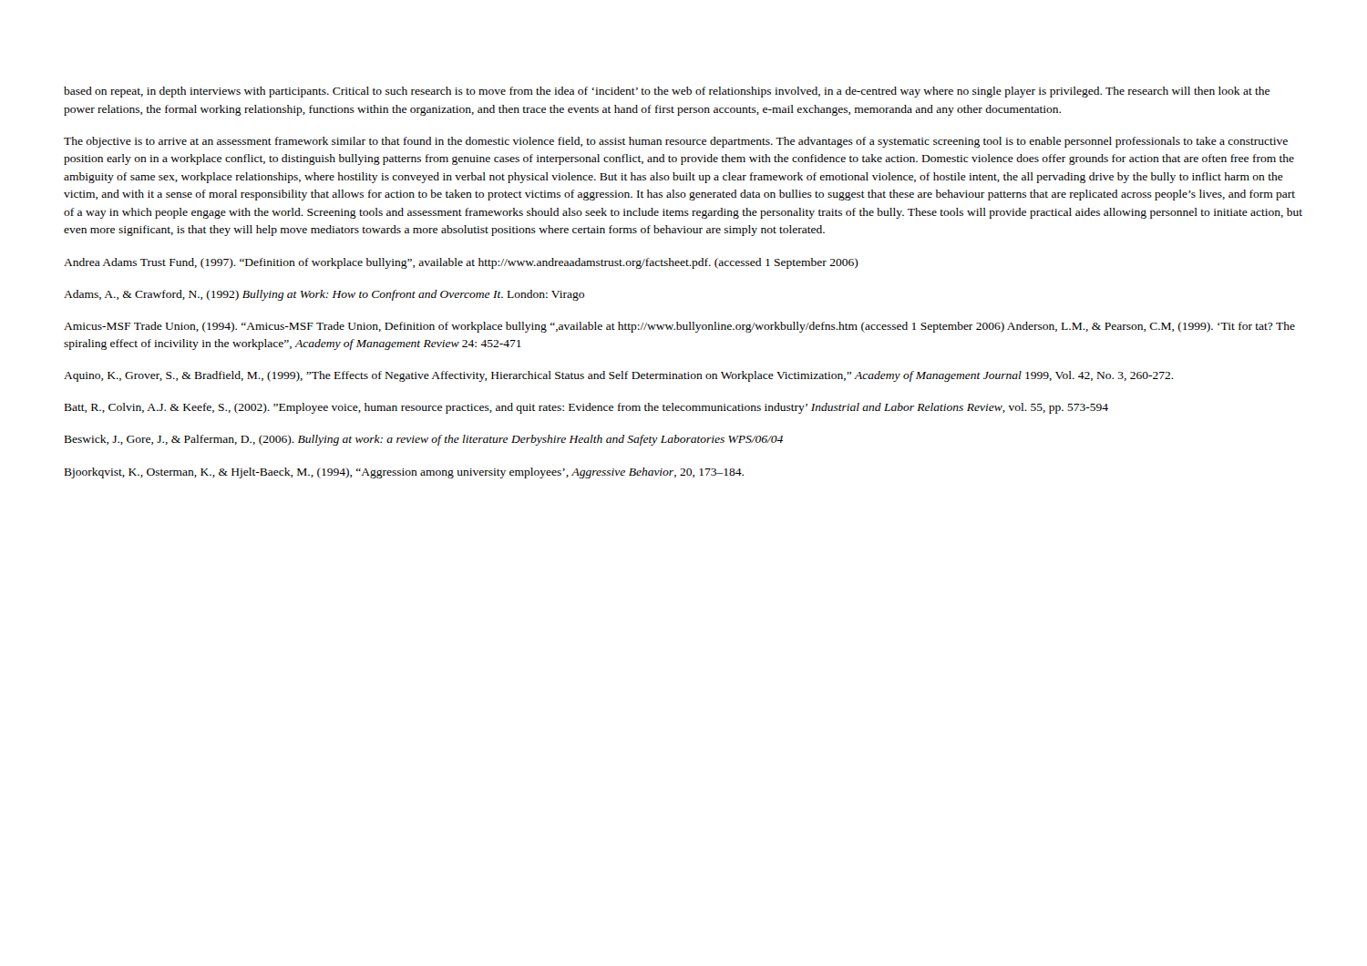based on repeat, in depth interviews with participants. Critical to such research is to move from the idea of ‘incident’ to the web of relationships involved, in a de-centred way where no single player is privileged. The research will then look at the power relations, the formal working relationship, functions within the organization, and then trace the events at hand of first person accounts, e-mail exchanges, memoranda and any other documentation.
The objective is to arrive at an assessment framework similar to that found in the domestic violence field, to assist human resource departments. The advantages of a systematic screening tool is to enable personnel professionals to take a constructive position early on in a workplace conflict, to distinguish bullying patterns from genuine cases of interpersonal conflict, and to provide them with the confidence to take action. Domestic violence does offer grounds for action that are often free from the ambiguity of same sex, workplace relationships, where hostility is conveyed in verbal not physical violence. But it has also built up a clear framework of emotional violence, of hostile intent, the all pervading drive by the bully to inflict harm on the victim, and with it a sense of moral responsibility that allows for action to be taken to protect victims of aggression. It has also generated data on bullies to suggest that these are behaviour patterns that are replicated across people’s lives, and form part of a way in which people engage with the world. Screening tools and assessment frameworks should also seek to include items regarding the personality traits of the bully. These tools will provide practical aides allowing personnel to initiate action, but even more significant, is that they will help move mediators towards a more absolutist positions where certain forms of behaviour are simply not tolerated.
Andrea Adams Trust Fund, (1997). “Definition of workplace bullying”, available at http://www.andreaadamstrust.org/factsheet.pdf. (accessed 1 September 2006)
Adams, A., & Crawford, N., (1992) Bullying at Work: How to Confront and Overcome It. London: Virago
Amicus-MSF Trade Union, (1994). “Amicus-MSF Trade Union, Definition of workplace bullying “,available at http://www.bullyonline.org/workbully/defns.htm (accessed 1 September 2006) Anderson, L.M., & Pearson, C.M, (1999). ‘Tit for tat? The spiraling effect of incivility in the workplace”, Academy of Management Review 24: 452-471
Aquino, K., Grover, S., & Bradfield, M., (1999), ”The Effects of Negative Affectivity, Hierarchical Status and Self Determination on Workplace Victimization,” Academy of Management Journal 1999, Vol. 42, No. 3, 260-272.
Batt, R., Colvin, A.J. & Keefe, S., (2002). ”Employee voice, human resource practices, and quit rates: Evidence from the telecommunications industry’ Industrial and Labor Relations Review, vol. 55, pp. 573-594
Beswick, J., Gore, J., & Palferman, D., (2006). Bullying at work: a review of the literature Derbyshire Health and Safety Laboratories WPS/06/04
Bjoorkqvist, K., Osterman, K., & Hjelt-Baeck, M., (1994), “Aggression among university employees’, Aggressive Behavior, 20, 173–184.